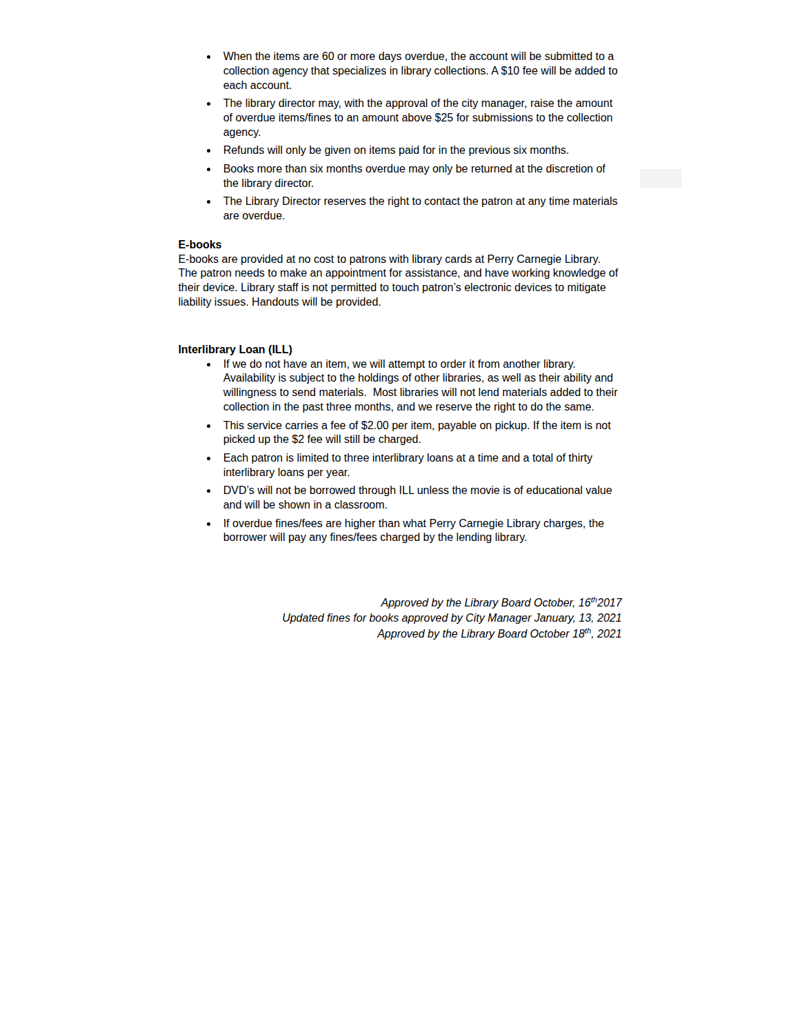When the items are 60 or more days overdue, the account will be submitted to a collection agency that specializes in library collections. A $10 fee will be added to each account.
The library director may, with the approval of the city manager, raise the amount of overdue items/fines to an amount above $25 for submissions to the collection agency.
Refunds will only be given on items paid for in the previous six months.
Books more than six months overdue may only be returned at the discretion of the library director.
The Library Director reserves the right to contact the patron at any time materials are overdue.
E-books
E-books are provided at no cost to patrons with library cards at Perry Carnegie Library. The patron needs to make an appointment for assistance, and have working knowledge of their device. Library staff is not permitted to touch patron’s electronic devices to mitigate liability issues. Handouts will be provided.
Interlibrary Loan (ILL)
If we do not have an item, we will attempt to order it from another library. Availability is subject to the holdings of other libraries, as well as their ability and willingness to send materials. Most libraries will not lend materials added to their collection in the past three months, and we reserve the right to do the same.
This service carries a fee of $2.00 per item, payable on pickup. If the item is not picked up the $2 fee will still be charged.
Each patron is limited to three interlibrary loans at a time and a total of thirty interlibrary loans per year.
DVD’s will not be borrowed through ILL unless the movie is of educational value and will be shown in a classroom.
If overdue fines/fees are higher than what Perry Carnegie Library charges, the borrower will pay any fines/fees charged by the lending library.
Approved by the Library Board October, 16th2017
Updated fines for books approved by City Manager January, 13, 2021
Approved by the Library Board October 18th, 2021